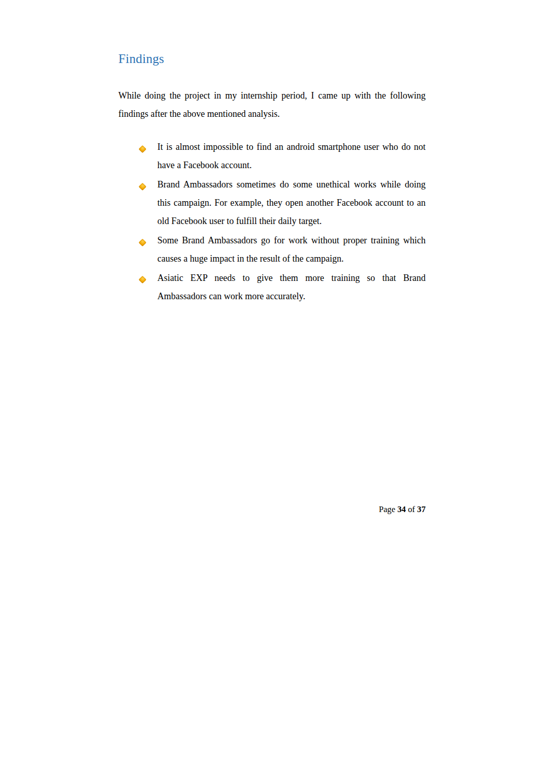Findings
While doing the project in my internship period, I came up with the following findings after the above mentioned analysis.
It is almost impossible to find an android smartphone user who do not have a Facebook account.
Brand Ambassadors sometimes do some unethical works while doing this campaign. For example, they open another Facebook account to an old Facebook user to fulfill their daily target.
Some Brand Ambassadors go for work without proper training which causes a huge impact in the result of the campaign.
Asiatic EXP needs to give them more training so that Brand Ambassadors can work more accurately.
Page 34 of 37